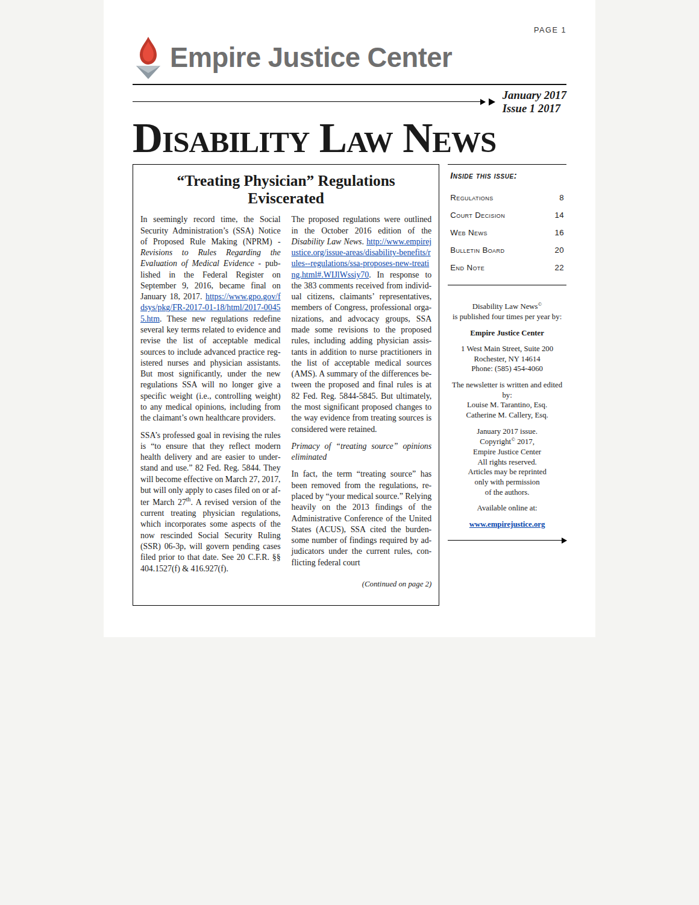PAGE 1
Empire Justice Center
January 2017
Issue 1 2017
Disability Law News
“Treating Physician” Regulations Eviscerated
In seemingly record time, the Social Security Administration’s (SSA) Notice of Proposed Rule Making (NPRM) - Revisions to Rules Regarding the Evaluation of Medical Evidence - published in the Federal Register on September 9, 2016, became final on January 18, 2017. https://www.gpo.gov/fdsys/pkg/FR-2017-01-18/html/2017-00455.htm. These new regulations redefine several key terms related to evidence and revise the list of acceptable medical sources to include advanced practice registered nurses and physician assistants. But most significantly, under the new regulations SSA will no longer give a specific weight (i.e., controlling weight) to any medical opinions, including from the claimant’s own healthcare providers.
SSA’s professed goal in revising the rules is “to ensure that they reflect modern health delivery and are easier to understand and use.” 82 Fed. Reg. 5844. They will become effective on March 27, 2017, but will only apply to cases filed on or after March 27th. A revised version of the current treating physician regulations, which incorporates some aspects of the now rescinded Social Security Ruling (SSR) 06-3p, will govern pending cases filed prior to that date. See 20 C.F.R. §§ 404.1527(f) & 416.927(f).
The proposed regulations were outlined in the October 2016 edition of the Disability Law News. http://www.empirejustice.org/issue-areas/disability-benefits/rules--regulations/ssa-proposes-new-treating.html#.WIJlWssiy70. In response to the 383 comments received from individual citizens, claimants’ representatives, members of Congress, professional organizations, and advocacy groups, SSA made some revisions to the proposed rules, including adding physician assistants in addition to nurse practitioners in the list of acceptable medical sources (AMS). A summary of the differences between the proposed and final rules is at 82 Fed. Reg. 5844-5845. But ultimately, the most significant proposed changes to the way evidence from treating sources is considered were retained.
Primacy of “treating source” opinions eliminated
In fact, the term “treating source” has been removed from the regulations, replaced by “your medical source.” Relying heavily on the 2013 findings of the Administrative Conference of the United States (ACUS), SSA cited the burdensome number of findings required by adjudicators under the current rules, conflicting federal court
(Continued on page 2)
Inside this issue:
| Regulations | 8 |
| Court Decision | 14 |
| Web News | 16 |
| Bulletin Board | 20 |
| End Note | 22 |
Disability Law News©
is published four times per year by:
Empire Justice Center
1 West Main Street, Suite 200
Rochester, NY 14614
Phone: (585) 454-4060
The newsletter is written and edited by:
Louise M. Tarantino, Esq.
Catherine M. Callery, Esq.
January 2017 issue.
Copyright© 2017,
Empire Justice Center
All rights reserved.
Articles may be reprinted
only with permission
of the authors.
Available online at:
www.empirejustice.org